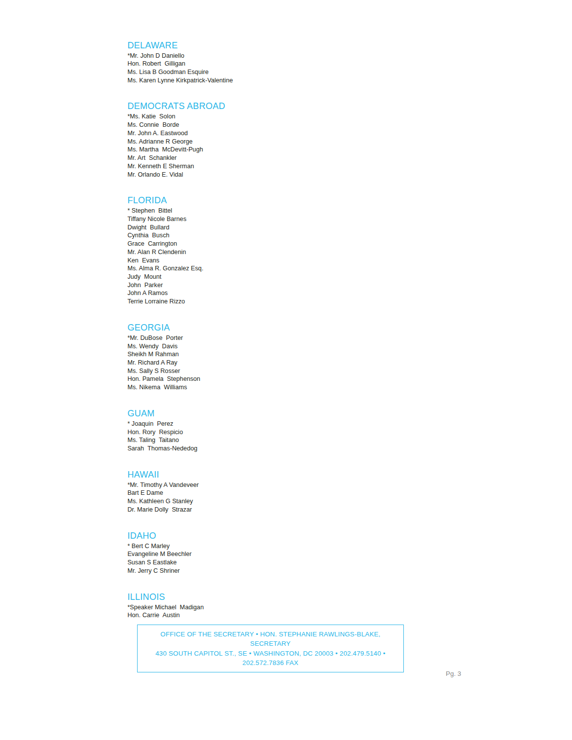DELAWARE
*Mr. John D Daniello
Hon. Robert Gilligan
Ms. Lisa B Goodman Esquire
Ms. Karen Lynne Kirkpatrick-Valentine
DEMOCRATS ABROAD
*Ms. Katie Solon
Ms. Connie Borde
Mr. John A. Eastwood
Ms. Adrianne R George
Ms. Martha McDevitt-Pugh
Mr. Art Schankler
Mr. Kenneth E Sherman
Mr. Orlando E. Vidal
FLORIDA
* Stephen Bittel
Tiffany Nicole Barnes
Dwight Bullard
Cynthia Busch
Grace Carrington
Mr. Alan R Clendenin
Ken Evans
Ms. Alma R. Gonzalez Esq.
Judy Mount
John Parker
John A Ramos
Terrie Lorraine Rizzo
GEORGIA
*Mr. DuBose Porter
Ms. Wendy Davis
Sheikh M Rahman
Mr. Richard A Ray
Ms. Sally S Rosser
Hon. Pamela Stephenson
Ms. Nikema Williams
GUAM
* Joaquin Perez
Hon. Rory Respicio
Ms. Taling Taitano
Sarah Thomas-Nededog
HAWAII
*Mr. Timothy A Vandeveer
Bart E Dame
Ms. Kathleen G Stanley
Dr. Marie Dolly Strazar
IDAHO
* Bert C Marley
Evangeline M Beechler
Susan S Eastlake
Mr. Jerry C Shriner
ILLINOIS
*Speaker Michael Madigan
Hon. Carrie Austin
OFFICE OF THE SECRETARY • HON. STEPHANIE RAWLINGS-BLAKE, SECRETARY
430 SOUTH CAPITOL ST., SE • WASHINGTON, DC 20003 • 202.479.5140 • 202.572.7836 FAX
Pg. 3